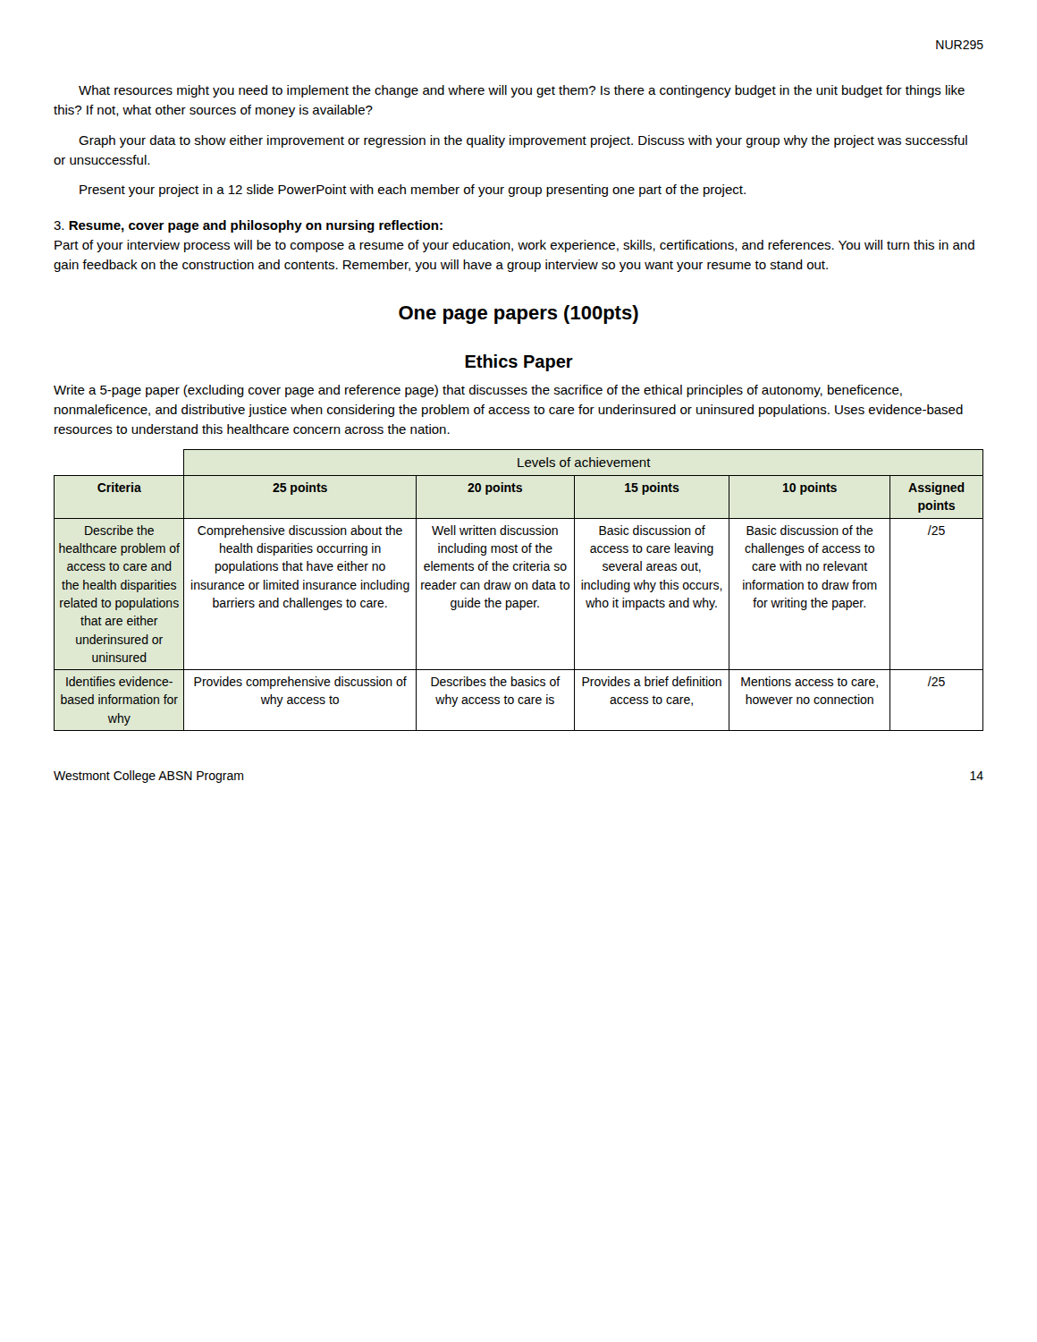NUR295
What resources might you need to implement the change and where will you get them? Is there a contingency budget in the unit budget for things like this? If not, what other sources of money is available?
Graph your data to show either improvement or regression in the quality improvement project. Discuss with your group why the project was successful or unsuccessful.
Present your project in a 12 slide PowerPoint with each member of your group presenting one part of the project.
3. Resume, cover page and philosophy on nursing reflection:
Part of your interview process will be to compose a resume of your education, work experience, skills, certifications, and references. You will turn this in and gain feedback on the construction and contents. Remember, you will have a group interview so you want your resume to stand out.
One page papers (100pts)
Ethics Paper
Write a 5-page paper (excluding cover page and reference page) that discusses the sacrifice of the ethical principles of autonomy, beneficence, nonmaleficence, and distributive justice when considering the problem of access to care for underinsured or uninsured populations. Uses evidence-based resources to understand this healthcare concern across the nation.
| | Levels of achievement |
| --- | --- |
| Criteria | 25 points | 20 points | 15 points | 10 points | Assigned points |
| Describe the healthcare problem of access to care and the health disparities related to populations that are either underinsured or uninsured | Comprehensive discussion about the health disparities occurring in populations that have either no insurance or limited insurance including barriers and challenges to care. | Well written discussion including most of the elements of the criteria so reader can draw on data to guide the paper. | Basic discussion of access to care leaving several areas out, including why this occurs, who it impacts and why. | Basic discussion of the challenges of access to care with no relevant information to draw from for writing the paper. | /25 |
| Identifies evidence-based information for why | Provides comprehensive discussion of why access to | Describes the basics of why access to care is | Provides a brief definition access to care, | Mentions access to care, however no connection | /25 |
Westmont College ABSN Program 14